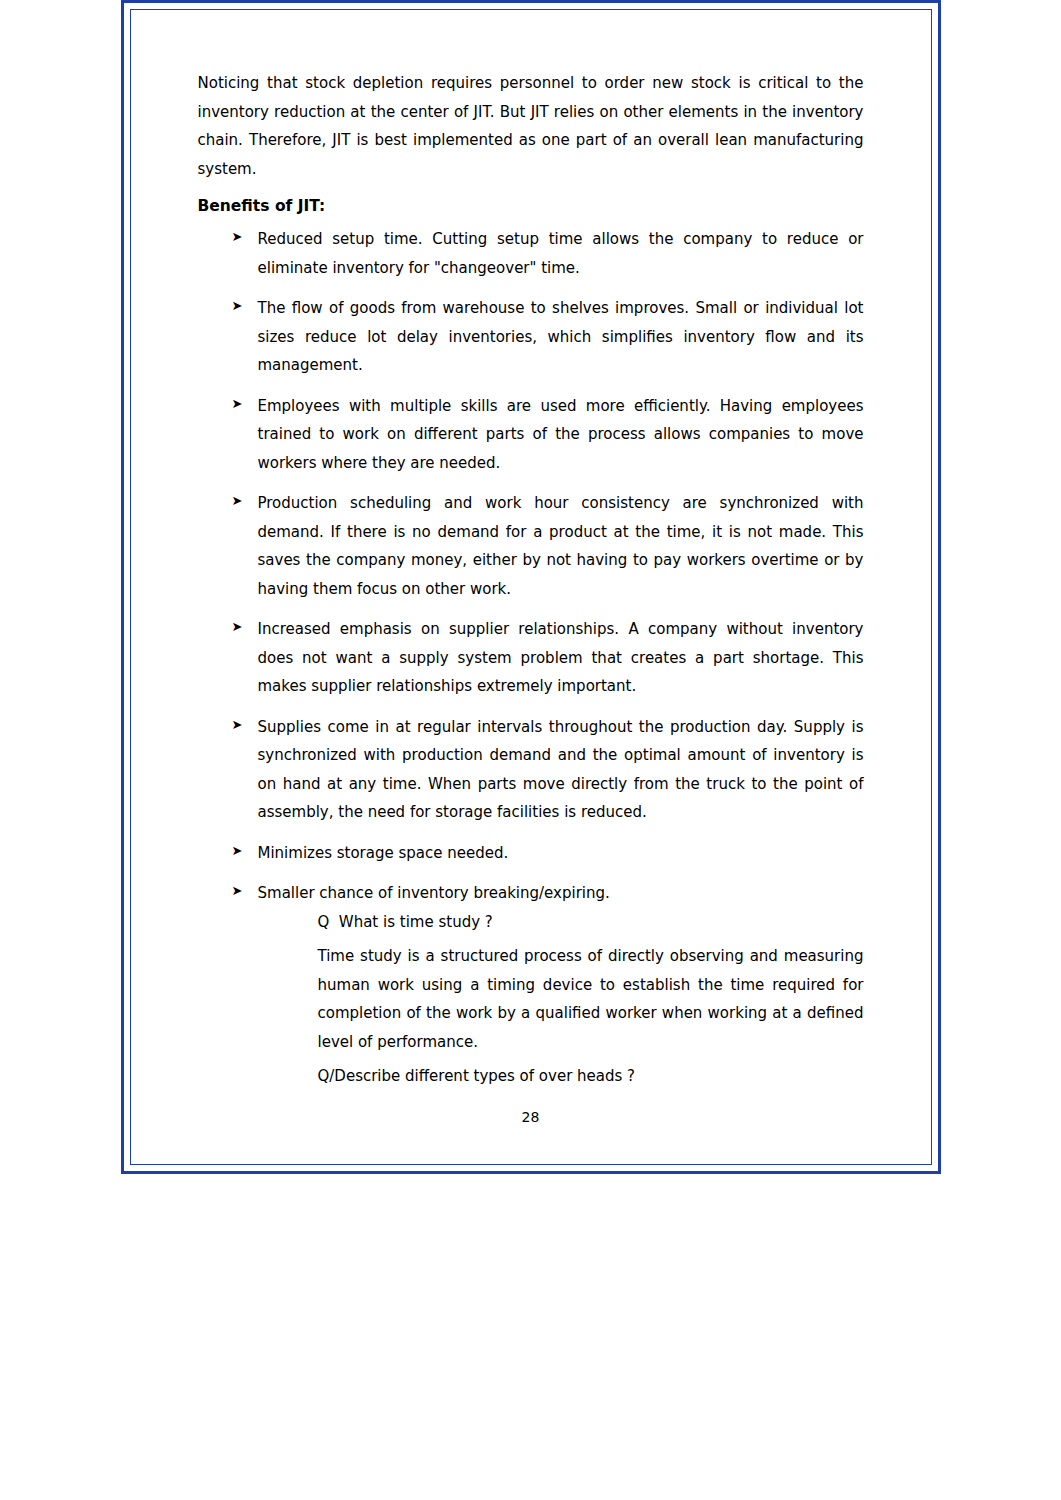Noticing that stock depletion requires personnel to order new stock is critical to the inventory reduction at the center of JIT. But JIT relies on other elements in the inventory chain. Therefore, JIT is best implemented as one part of an overall lean manufacturing system.
Benefits of JIT:
Reduced setup time. Cutting setup time allows the company to reduce or eliminate inventory for "changeover" time.
The flow of goods from warehouse to shelves improves. Small or individual lot sizes reduce lot delay inventories, which simplifies inventory flow and its management.
Employees with multiple skills are used more efficiently. Having employees trained to work on different parts of the process allows companies to move workers where they are needed.
Production scheduling and work hour consistency are synchronized with demand. If there is no demand for a product at the time, it is not made. This saves the company money, either by not having to pay workers overtime or by having them focus on other work.
Increased emphasis on supplier relationships. A company without inventory does not want a supply system problem that creates a part shortage. This makes supplier relationships extremely important.
Supplies come in at regular intervals throughout the production day. Supply is synchronized with production demand and the optimal amount of inventory is on hand at any time. When parts move directly from the truck to the point of assembly, the need for storage facilities is reduced.
Minimizes storage space needed.
Smaller chance of inventory breaking/expiring.
Q What is time study ?
Time study is a structured process of directly observing and measuring human work using a timing device to establish the time required for completion of the work by a qualified worker when working at a defined level of performance.
Q/Describe different types of over heads ?
28